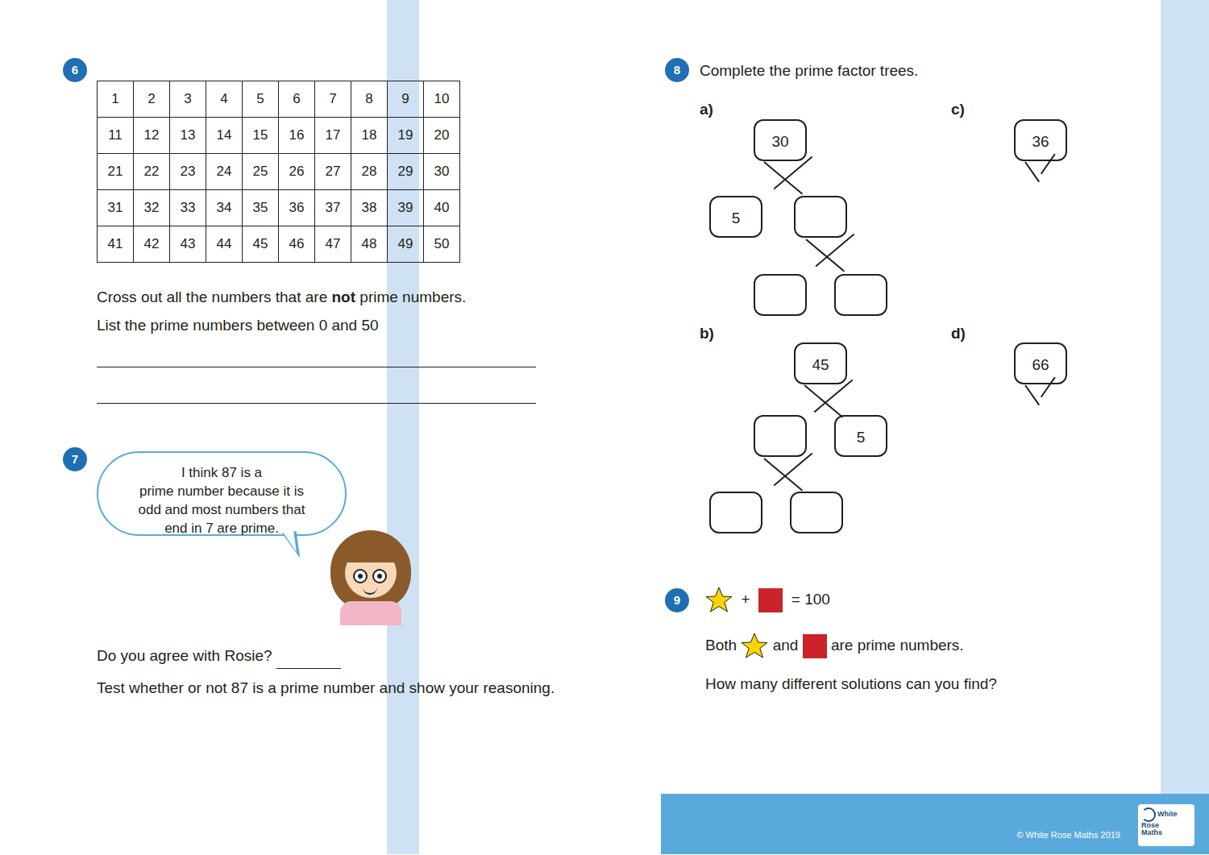© White Rose Maths 2019
White
Rose
Maths
6
| 1 | 2 | 3 | 4 | 5 | 6 | 7 | 8 | 9 | 10 |
| 11 | 12 | 13 | 14 | 15 | 16 | 17 | 18 | 19 | 20 |
| 21 | 22 | 23 | 24 | 25 | 26 | 27 | 28 | 29 | 30 |
| 31 | 32 | 33 | 34 | 35 | 36 | 37 | 38 | 39 | 40 |
| 41 | 42 | 43 | 44 | 45 | 46 | 47 | 48 | 49 | 50 |
Cross out all the numbers that are not prime numbers.
List the prime numbers between 0 and 50
7
I think 87 is a
prime number because it is
odd and most numbers that
end in 7 are prime.
Do you agree with Rosie?
Test whether or not 87 is a prime number and show your reasoning.
8
Complete the prime factor trees.
a)
30
5
b)
45
5
c)
36
d)
66
9
+ = 100
Both and are prime numbers.
How many different solutions can you find?